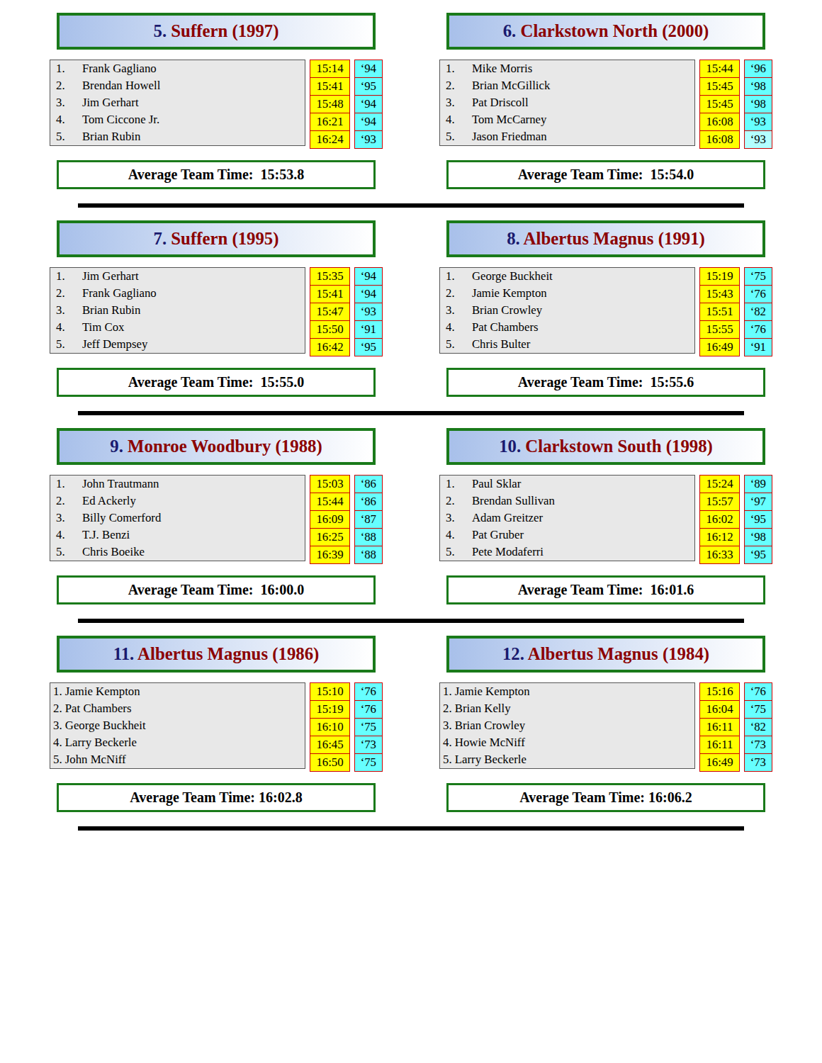5. Suffern (1997)
| 1. | Frank Gagliano |
| 2. | Brendan Howell |
| 3. | Jim Gerhart |
| 4. | Tom Ciccone Jr. |
| 5. | Brian Rubin |
| 15:14 |
| 15:41 |
| 15:48 |
| 16:21 |
| 16:24 |
| ‘94 |
| ‘95 |
| ‘94 |
| ‘94 |
| ‘93 |
Average Team Time: 15:53.8
6. Clarkstown North (2000)
| 1. | Mike Morris |
| 2. | Brian McGillick |
| 3. | Pat Driscoll |
| 4. | Tom McCarney |
| 5. | Jason Friedman |
| 15:44 |
| 15:45 |
| 15:45 |
| 16:08 |
| 16:08 |
| ‘96 |
| ‘98 |
| ‘98 |
| ‘93 |
| ‘93 |
Average Team Time: 15:54.0
7. Suffern (1995)
| 1. | Jim Gerhart |
| 2. | Frank Gagliano |
| 3. | Brian Rubin |
| 4. | Tim Cox |
| 5. | Jeff Dempsey |
| 15:35 |
| 15:41 |
| 15:47 |
| 15:50 |
| 16:42 |
| ‘94 |
| ‘94 |
| ‘93 |
| ‘91 |
| ‘95 |
Average Team Time: 15:55.0
8. Albertus Magnus (1991)
| 1. | George Buckheit |
| 2. | Jamie Kempton |
| 3. | Brian Crowley |
| 4. | Pat Chambers |
| 5. | Chris Bulter |
| 15:19 |
| 15:43 |
| 15:51 |
| 15:55 |
| 16:49 |
| ‘75 |
| ‘76 |
| ‘82 |
| ‘76 |
| ‘91 |
Average Team Time: 15:55.6
9. Monroe Woodbury (1988)
| 1. | John Trautmann |
| 2. | Ed Ackerly |
| 3. | Billy Comerford |
| 4. | T.J. Benzi |
| 5. | Chris Boeike |
| 15:03 |
| 15:44 |
| 16:09 |
| 16:25 |
| 16:39 |
| ‘86 |
| ‘86 |
| ‘87 |
| ‘88 |
| ‘88 |
Average Team Time: 16:00.0
10. Clarkstown South (1998)
| 1. | Paul Sklar |
| 2. | Brendan Sullivan |
| 3. | Adam Greitzer |
| 4. | Pat Gruber |
| 5. | Pete Modaferri |
| 15:24 |
| 15:57 |
| 16:02 |
| 16:12 |
| 16:33 |
| ‘89 |
| ‘97 |
| ‘95 |
| ‘98 |
| ‘95 |
Average Team Time: 16:01.6
11. Albertus Magnus (1986)
| 1. Jamie Kempton |
| 2. Pat Chambers |
| 3. George Buckheit |
| 4. Larry Beckerle |
| 5. John McNiff |
| 15:10 |
| 15:19 |
| 16:10 |
| 16:45 |
| 16:50 |
| ‘76 |
| ‘76 |
| ‘75 |
| ‘73 |
| ‘75 |
Average Team Time: 16:02.8
12. Albertus Magnus (1984)
| 1. Jamie Kempton |
| 2. Brian Kelly |
| 3. Brian Crowley |
| 4. Howie McNiff |
| 5. Larry Beckerle |
| 15:16 |
| 16:04 |
| 16:11 |
| 16:11 |
| 16:49 |
| ‘76 |
| ‘75 |
| ‘82 |
| ‘73 |
| ‘73 |
Average Team Time: 16:06.2